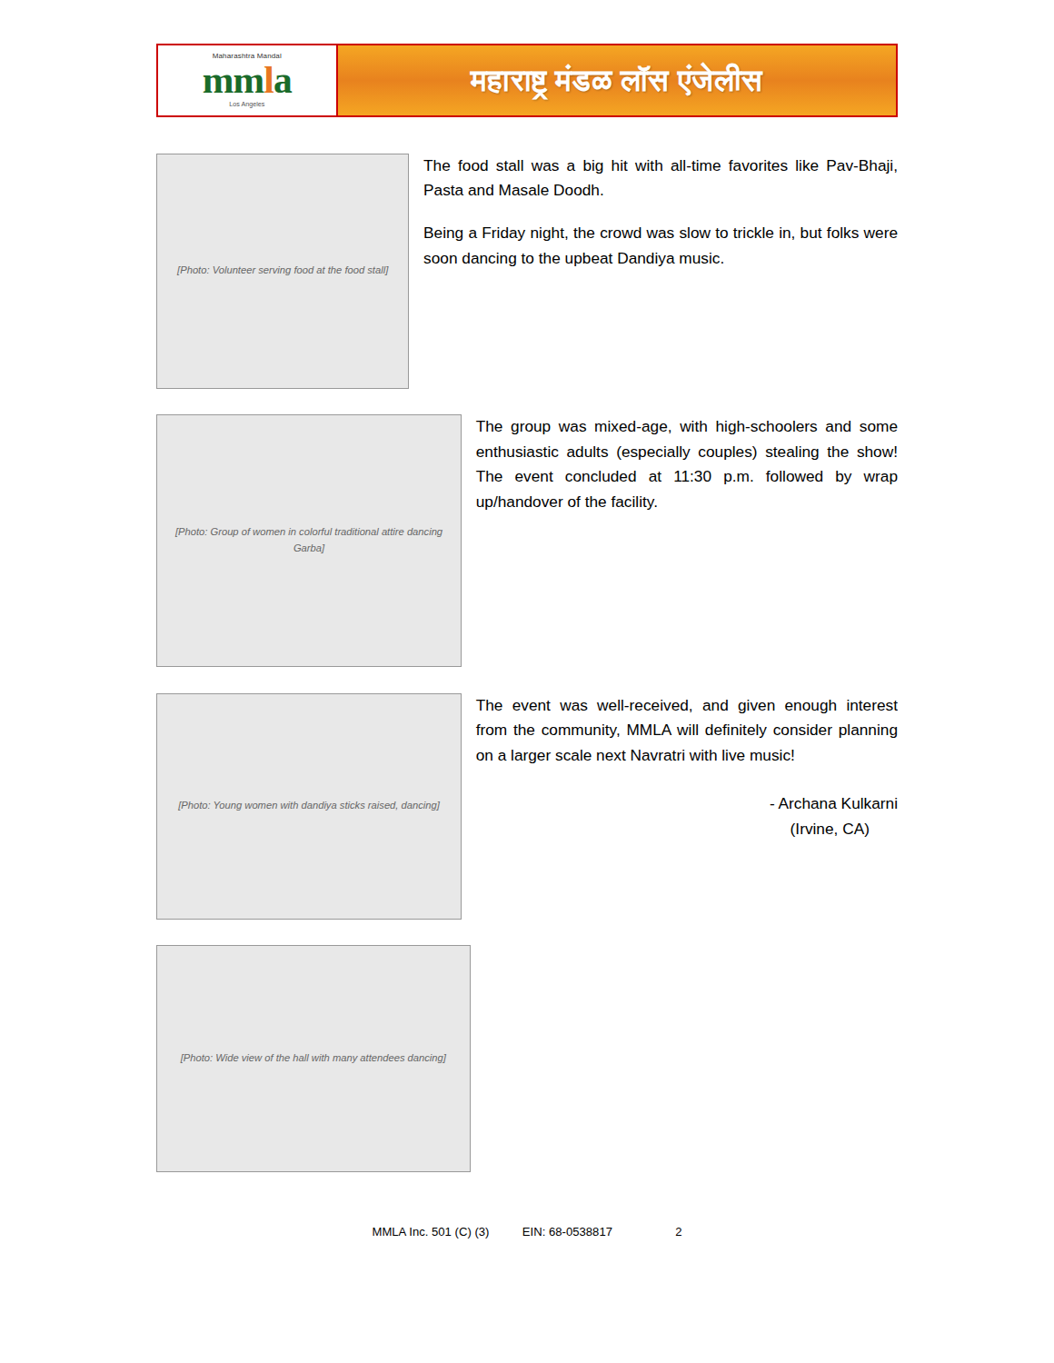Maharashtra Mandal mmla Los Angeles
महाराष्ट्र मंडळ लॉस एंजेलीस
[Photo: Volunteer serving food at the food stall]
The food stall was a big hit with all-time favorites like Pav-Bhaji, Pasta and Masale Doodh.
Being a Friday night, the crowd was slow to trickle in, but folks were soon dancing to the upbeat Dandiya music.
[Photo: Group of women in colorful traditional attire dancing Garba]
The group was mixed-age, with high-schoolers and some enthusiastic adults (especially couples) stealing the show! The event concluded at 11:30 p.m. followed by wrap up/handover of the facility.
[Photo: Young women with dandiya sticks raised, dancing]
The event was well-received, and given enough interest from the community, MMLA will definitely consider planning on a larger scale next Navratri with live music!
- Archana Kulkarni (Irvine, CA)
[Photo: Wide view of the hall with many attendees dancing]
MMLA Inc. 501 (C) (3) EIN: 68-0538817 2